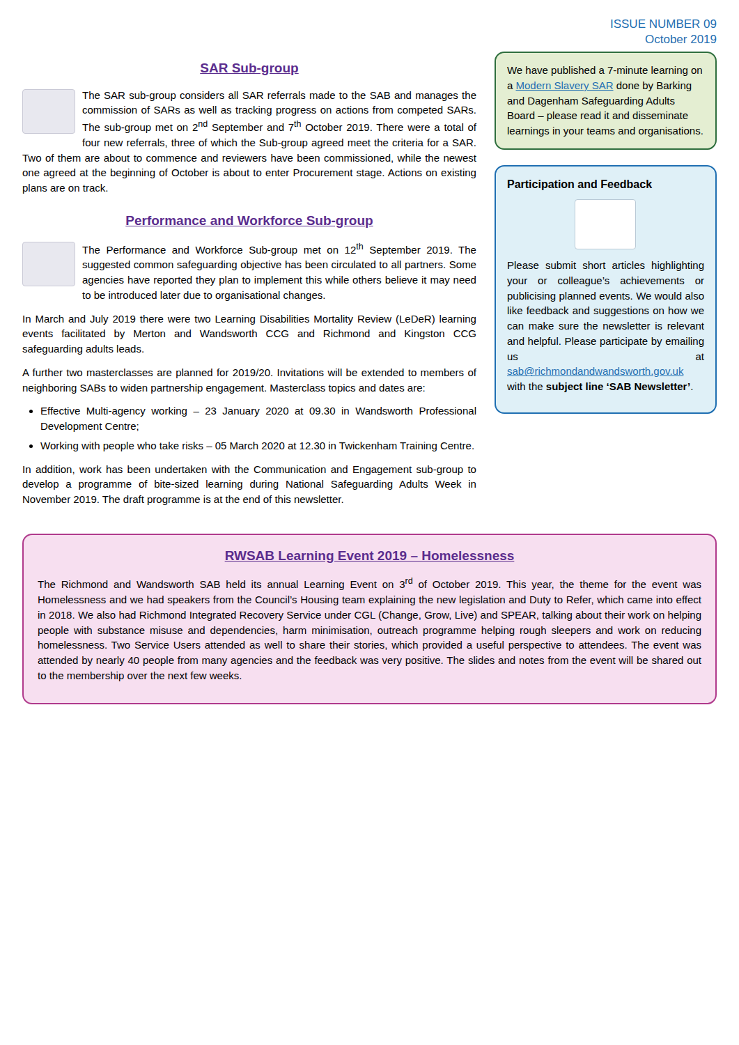ISSUE NUMBER 09
October 2019
SAR Sub-group
The SAR sub-group considers all SAR referrals made to the SAB and manages the commission of SARs as well as tracking progress on actions from competed SARs. The sub-group met on 2nd September and 7th October 2019. There were a total of four new referrals, three of which the Sub-group agreed meet the criteria for a SAR. Two of them are about to commence and reviewers have been commissioned, while the newest one agreed at the beginning of October is about to enter Procurement stage. Actions on existing plans are on track.
Performance and Workforce Sub-group
The Performance and Workforce Sub-group met on 12th September 2019. The suggested common safeguarding objective has been circulated to all partners. Some agencies have reported they plan to implement this while others believe it may need to be introduced later due to organisational changes.
In March and July 2019 there were two Learning Disabilities Mortality Review (LeDeR) learning events facilitated by Merton and Wandsworth CCG and Richmond and Kingston CCG safeguarding adults leads.
A further two masterclasses are planned for 2019/20. Invitations will be extended to members of neighboring SABs to widen partnership engagement. Masterclass topics and dates are:
Effective Multi-agency working – 23 January 2020 at 09.30 in Wandsworth Professional Development Centre;
Working with people who take risks – 05 March 2020 at 12.30 in Twickenham Training Centre.
In addition, work has been undertaken with the Communication and Engagement sub-group to develop a programme of bite-sized learning during National Safeguarding Adults Week in November 2019. The draft programme is at the end of this newsletter.
We have published a 7-minute learning on a Modern Slavery SAR done by Barking and Dagenham Safeguarding Adults Board – please read it and disseminate learnings in your teams and organisations.
Participation and Feedback
Please submit short articles highlighting your or colleague’s achievements or publicising planned events. We would also like feedback and suggestions on how we can make sure the newsletter is relevant and helpful. Please participate by emailing us at sab@richmondandwandsworth.gov.uk with the subject line ‘SAB Newsletter’.
RWSAB Learning Event 2019 – Homelessness
The Richmond and Wandsworth SAB held its annual Learning Event on 3rd of October 2019. This year, the theme for the event was Homelessness and we had speakers from the Council’s Housing team explaining the new legislation and Duty to Refer, which came into effect in 2018. We also had Richmond Integrated Recovery Service under CGL (Change, Grow, Live) and SPEAR, talking about their work on helping people with substance misuse and dependencies, harm minimisation, outreach programme helping rough sleepers and work on reducing homelessness. Two Service Users attended as well to share their stories, which provided a useful perspective to attendees. The event was attended by nearly 40 people from many agencies and the feedback was very positive. The slides and notes from the event will be shared out to the membership over the next few weeks.